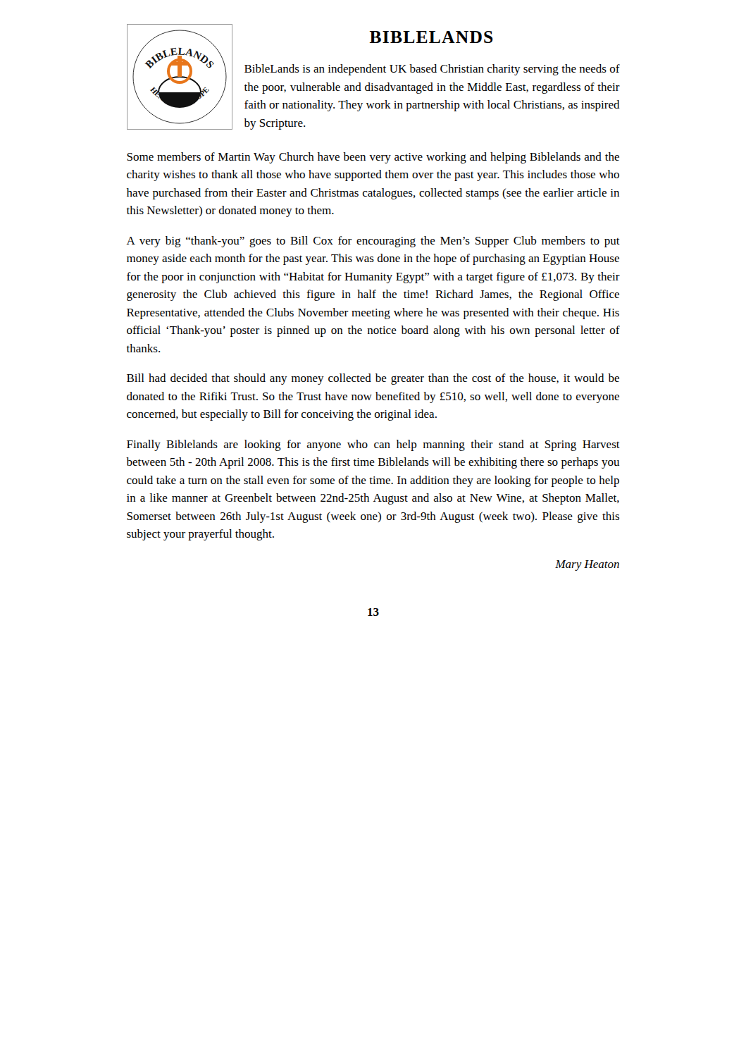BibleLands — Healing & Hope BIBLELANDS HEALING & HOPE
BIBLELANDS
BibleLands is an independent UK based Christian charity serving the needs of the poor, vulnerable and disadvantaged in the Middle East, regardless of their faith or nationality. They work in partnership with local Christians, as inspired by Scripture.
Some members of Martin Way Church have been very active working and helping Biblelands and the charity wishes to thank all those who have supported them over the past year. This includes those who have purchased from their Easter and Christmas catalogues, collected stamps (see the earlier article in this Newsletter) or donated money to them.
A very big “thank-you” goes to Bill Cox for encouraging the Men’s Supper Club members to put money aside each month for the past year. This was done in the hope of purchasing an Egyptian House for the poor in conjunction with “Habitat for Humanity Egypt” with a target figure of £1,073. By their generosity the Club achieved this figure in half the time! Richard James, the Regional Office Representative, attended the Clubs November meeting where he was presented with their cheque. His official ‘Thank-you’ poster is pinned up on the notice board along with his own personal letter of thanks.
Bill had decided that should any money collected be greater than the cost of the house, it would be donated to the Rifiki Trust. So the Trust have now benefited by £510, so well, well done to everyone concerned, but especially to Bill for conceiving the original idea.
Finally Biblelands are looking for anyone who can help manning their stand at Spring Harvest between 5th - 20th April 2008. This is the first time Biblelands will be exhibiting there so perhaps you could take a turn on the stall even for some of the time. In addition they are looking for people to help in a like manner at Greenbelt between 22nd-25th August and also at New Wine, at Shepton Mallet, Somerset between 26th July-1st August (week one) or 3rd-9th August (week two). Please give this subject your prayerful thought.
Mary Heaton
13